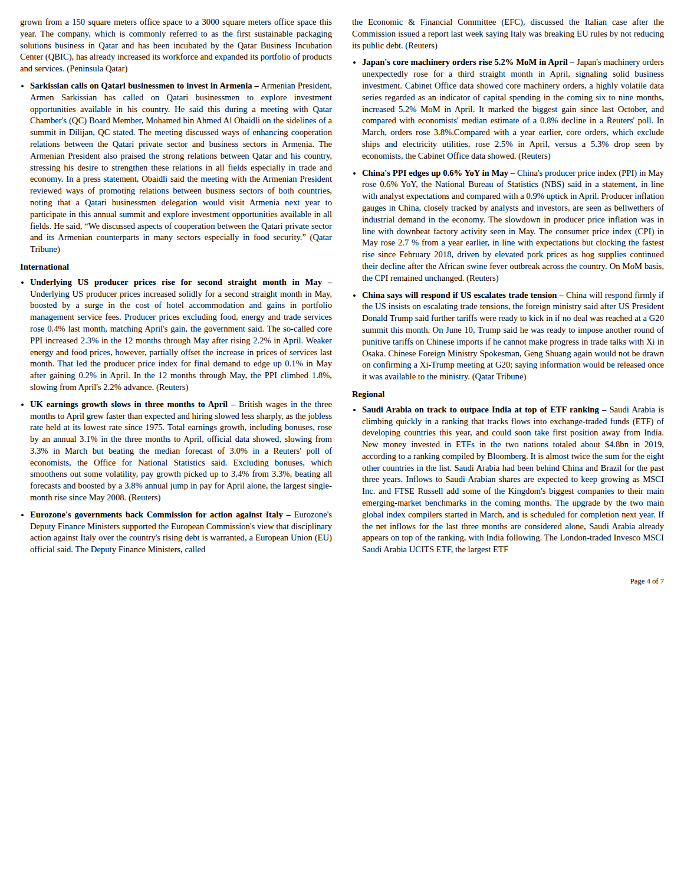grown from a 150 square meters office space to a 3000 square meters office space this year. The company, which is commonly referred to as the first sustainable packaging solutions business in Qatar and has been incubated by the Qatar Business Incubation Center (QBIC), has already increased its workforce and expanded its portfolio of products and services. (Peninsula Qatar)
Sarkissian calls on Qatari businessmen to invest in Armenia – Armenian President, Armen Sarkissian has called on Qatari businessmen to explore investment opportunities available in his country. He said this during a meeting with Qatar Chamber's (QC) Board Member, Mohamed bin Ahmed Al Obaidli on the sidelines of a summit in Dilijan, QC stated. The meeting discussed ways of enhancing cooperation relations between the Qatari private sector and business sectors in Armenia. The Armenian President also praised the strong relations between Qatar and his country, stressing his desire to strengthen these relations in all fields especially in trade and economy. In a press statement, Obaidli said the meeting with the Armenian President reviewed ways of promoting relations between business sectors of both countries, noting that a Qatari businessmen delegation would visit Armenia next year to participate in this annual summit and explore investment opportunities available in all fields. He said, “We discussed aspects of cooperation between the Qatari private sector and its Armenian counterparts in many sectors especially in food security.” (Qatar Tribune)
International
Underlying US producer prices rise for second straight month in May – Underlying US producer prices increased solidly for a second straight month in May, boosted by a surge in the cost of hotel accommodation and gains in portfolio management service fees. Producer prices excluding food, energy and trade services rose 0.4% last month, matching April's gain, the government said. The so-called core PPI increased 2.3% in the 12 months through May after rising 2.2% in April. Weaker energy and food prices, however, partially offset the increase in prices of services last month. That led the producer price index for final demand to edge up 0.1% in May after gaining 0.2% in April. In the 12 months through May, the PPI climbed 1.8%, slowing from April's 2.2% advance. (Reuters)
UK earnings growth slows in three months to April – British wages in the three months to April grew faster than expected and hiring slowed less sharply, as the jobless rate held at its lowest rate since 1975. Total earnings growth, including bonuses, rose by an annual 3.1% in the three months to April, official data showed, slowing from 3.3% in March but beating the median forecast of 3.0% in a Reuters' poll of economists, the Office for National Statistics said. Excluding bonuses, which smoothens out some volatility, pay growth picked up to 3.4% from 3.3%, beating all forecasts and boosted by a 3.8% annual jump in pay for April alone, the largest single-month rise since May 2008. (Reuters)
Eurozone's governments back Commission for action against Italy – Eurozone's Deputy Finance Ministers supported the European Commission's view that disciplinary action against Italy over the country's rising debt is warranted, a European Union (EU) official said. The Deputy Finance Ministers, called
the Economic & Financial Committee (EFC), discussed the Italian case after the Commission issued a report last week saying Italy was breaking EU rules by not reducing its public debt. (Reuters)
Japan's core machinery orders rise 5.2% MoM in April – Japan's machinery orders unexpectedly rose for a third straight month in April, signaling solid business investment. Cabinet Office data showed core machinery orders, a highly volatile data series regarded as an indicator of capital spending in the coming six to nine months, increased 5.2% MoM in April. It marked the biggest gain since last October, and compared with economists' median estimate of a 0.8% decline in a Reuters' poll. In March, orders rose 3.8%.Compared with a year earlier, core orders, which exclude ships and electricity utilities, rose 2.5% in April, versus a 5.3% drop seen by economists, the Cabinet Office data showed. (Reuters)
China's PPI edges up 0.6% YoY in May – China's producer price index (PPI) in May rose 0.6% YoY, the National Bureau of Statistics (NBS) said in a statement, in line with analyst expectations and compared with a 0.9% uptick in April. Producer inflation gauges in China, closely tracked by analysts and investors, are seen as bellwethers of industrial demand in the economy. The slowdown in producer price inflation was in line with downbeat factory activity seen in May. The consumer price index (CPI) in May rose 2.7 % from a year earlier, in line with expectations but clocking the fastest rise since February 2018, driven by elevated pork prices as hog supplies continued their decline after the African swine fever outbreak across the country. On MoM basis, the CPI remained unchanged. (Reuters)
China says will respond if US escalates trade tension – China will respond firmly if the US insists on escalating trade tensions, the foreign ministry said after US President Donald Trump said further tariffs were ready to kick in if no deal was reached at a G20 summit this month. On June 10, Trump said he was ready to impose another round of punitive tariffs on Chinese imports if he cannot make progress in trade talks with Xi in Osaka. Chinese Foreign Ministry Spokesman, Geng Shuang again would not be drawn on confirming a Xi-Trump meeting at G20; saying information would be released once it was available to the ministry. (Qatar Tribune)
Regional
Saudi Arabia on track to outpace India at top of ETF ranking – Saudi Arabia is climbing quickly in a ranking that tracks flows into exchange-traded funds (ETF) of developing countries this year, and could soon take first position away from India. New money invested in ETFs in the two nations totaled about $4.8bn in 2019, according to a ranking compiled by Bloomberg. It is almost twice the sum for the eight other countries in the list. Saudi Arabia had been behind China and Brazil for the past three years. Inflows to Saudi Arabian shares are expected to keep growing as MSCI Inc. and FTSE Russell add some of the Kingdom's biggest companies to their main emerging-market benchmarks in the coming months. The upgrade by the two main global index compilers started in March, and is scheduled for completion next year. If the net inflows for the last three months are considered alone, Saudi Arabia already appears on top of the ranking, with India following. The London-traded Invesco MSCI Saudi Arabia UCITS ETF, the largest ETF
Page 4 of 7